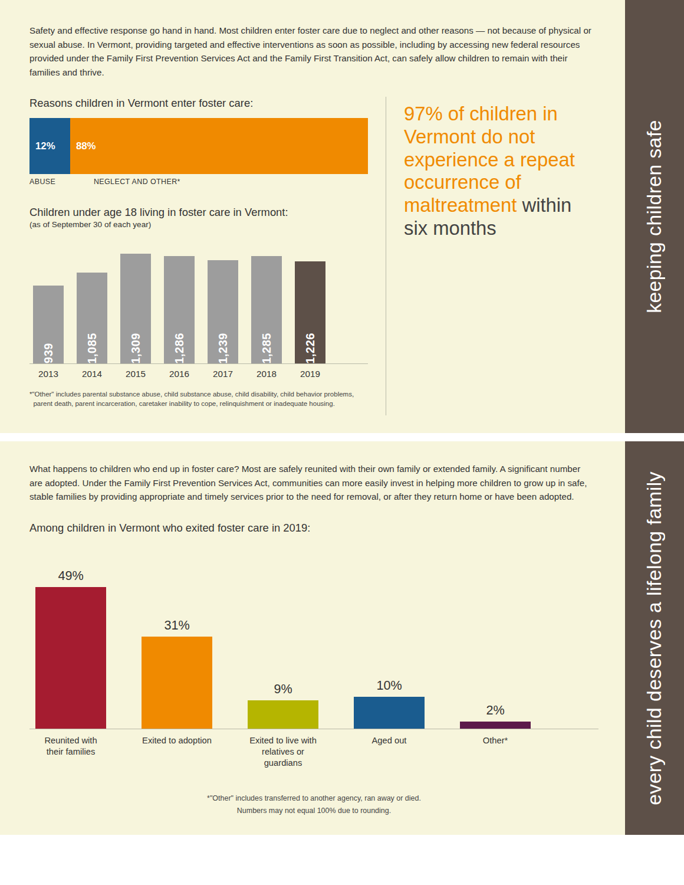Safety and effective response go hand in hand. Most children enter foster care due to neglect and other reasons — not because of physical or sexual abuse. In Vermont, providing targeted and effective interventions as soon as possible, including by accessing new federal resources provided under the Family First Prevention Services Act and the Family First Transition Act, can safely allow children to remain with their families and thrive.
Reasons children in Vermont enter foster care:
12%
88%
ABUSE
NEGLECT AND OTHER*
Children under age 18 living in foster care in Vermont:
(as of September 30 of each year)
939
1,085
1,309
1,286
1,239
1,285
1,226
2013201420152016201720182019
*"Other" includes parental substance abuse, child substance abuse, child disability, child behavior problems,
parent death, parent incarceration, caretaker inability to cope, relinquishment or inadequate housing.
97% of children in Vermont do not experience a repeat occurrence of maltreatment within six months
keeping children safe
What happens to children who end up in foster care? Most are safely reunited with their own family or extended family. A significant number are adopted. Under the Family First Prevention Services Act, communities can more easily invest in helping more children to grow up in safe, stable families by providing appropriate and timely services prior to the need for removal, or after they return home or have been adopted.
Among children in Vermont who exited foster care in 2019:
49%
31%
9%
10%
2%
Reunited with their families Exited to adoption Exited to live with relatives or guardians Aged out Other*
*"Other" includes transferred to another agency, ran away or died.
Numbers may not equal 100% due to rounding.
every child deserves a lifelong family